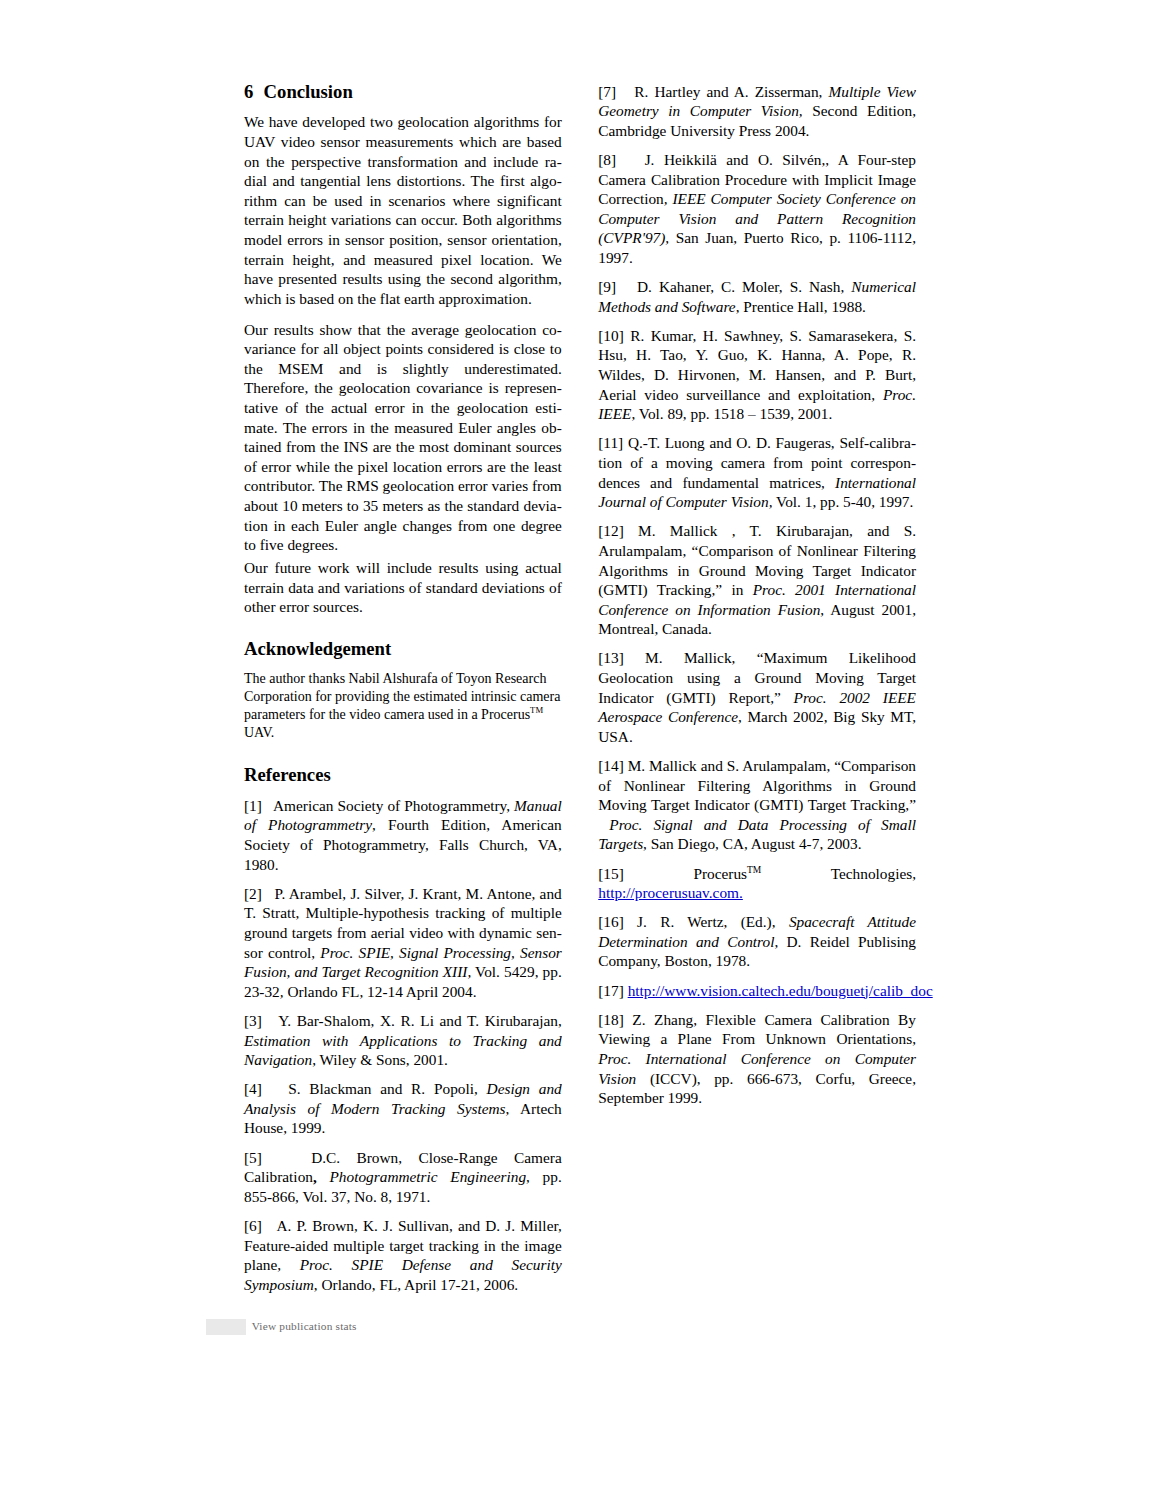6 Conclusion
We have developed two geolocation algorithms for UAV video sensor measurements which are based on the perspective transformation and include radial and tangential lens distortions. The first algorithm can be used in scenarios where significant terrain height variations can occur. Both algorithms model errors in sensor position, sensor orientation, terrain height, and measured pixel location. We have presented results using the second algorithm, which is based on the flat earth approximation.
Our results show that the average geolocation covariance for all object points considered is close to the MSEM and is slightly underestimated. Therefore, the geolocation covariance is representative of the actual error in the geolocation estimate. The errors in the measured Euler angles obtained from the INS are the most dominant sources of error while the pixel location errors are the least contributor. The RMS geolocation error varies from about 10 meters to 35 meters as the standard deviation in each Euler angle changes from one degree to five degrees.
Our future work will include results using actual terrain data and variations of standard deviations of other error sources.
Acknowledgement
The author thanks Nabil Alshurafa of Toyon Research Corporation for providing the estimated intrinsic camera parameters for the video camera used in a ProcerusTM UAV.
References
[1] American Society of Photogrammetry, Manual of Photogrammetry, Fourth Edition, American Society of Photogrammetry, Falls Church, VA, 1980.
[2] P. Arambel, J. Silver, J. Krant, M. Antone, and T. Stratt, Multiple-hypothesis tracking of multiple ground targets from aerial video with dynamic sensor control, Proc. SPIE, Signal Processing, Sensor Fusion, and Target Recognition XIII, Vol. 5429, pp. 23-32, Orlando FL, 12-14 April 2004.
[3] Y. Bar-Shalom, X. R. Li and T. Kirubarajan, Estimation with Applications to Tracking and Navigation, Wiley & Sons, 2001.
[4] S. Blackman and R. Popoli, Design and Analysis of Modern Tracking Systems, Artech House, 1999.
[5] D.C. Brown, Close-Range Camera Calibration, Photogrammetric Engineering, pp. 855-866, Vol. 37, No. 8, 1971.
[6] A. P. Brown, K. J. Sullivan, and D. J. Miller, Feature-aided multiple target tracking in the image plane, Proc. SPIE Defense and Security Symposium, Orlando, FL, April 17-21, 2006.
[7] R. Hartley and A. Zisserman, Multiple View Geometry in Computer Vision, Second Edition, Cambridge University Press 2004.
[8] J. Heikkilä and O. Silvén,, A Four-step Camera Calibration Procedure with Implicit Image Correction, IEEE Computer Society Conference on Computer Vision and Pattern Recognition (CVPR'97), San Juan, Puerto Rico, p. 1106-1112, 1997.
[9] D. Kahaner, C. Moler, S. Nash, Numerical Methods and Software, Prentice Hall, 1988.
[10] R. Kumar, H. Sawhney, S. Samarasekera, S. Hsu, H. Tao, Y. Guo, K. Hanna, A. Pope, R. Wildes, D. Hirvonen, M. Hansen, and P. Burt, Aerial video surveillance and exploitation, Proc. IEEE, Vol. 89, pp. 1518 – 1539, 2001.
[11] Q.-T. Luong and O. D. Faugeras, Self-calibration of a moving camera from point correspondences and fundamental matrices, International Journal of Computer Vision, Vol. 1, pp. 5-40, 1997.
[12] M. Mallick , T. Kirubarajan, and S. Arulampalam, “Comparison of Nonlinear Filtering Algorithms in Ground Moving Target Indicator (GMTI) Tracking,” in Proc. 2001 International Conference on Information Fusion, August 2001, Montreal, Canada.
[13] M. Mallick, “Maximum Likelihood Geolocation using a Ground Moving Target Indicator (GMTI) Report,” Proc. 2002 IEEE Aerospace Conference, March 2002, Big Sky MT, USA.
[14] M. Mallick and S. Arulampalam, “Comparison of Nonlinear Filtering Algorithms in Ground Moving Target Indicator (GMTI) Target Tracking,” Proc. Signal and Data Processing of Small Targets, San Diego, CA, August 4-7, 2003.
[15] ProcerusTM Technologies, http://procerusuav.com.
[16] J. R. Wertz, (Ed.), Spacecraft Attitude Determination and Control, D. Reidel Publising Company, Boston, 1978.
[17] http://www.vision.caltech.edu/bouguetj/calib_doc
[18] Z. Zhang, Flexible Camera Calibration By Viewing a Plane From Unknown Orientations, Proc. International Conference on Computer Vision (ICCV), pp. 666-673, Corfu, Greece, September 1999.
View publication stats